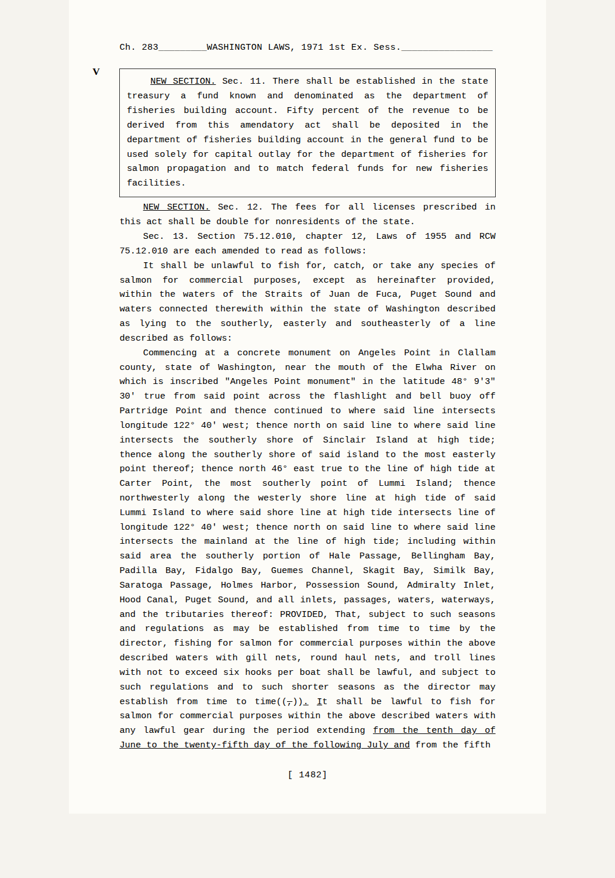Ch. 283_________WASHINGTON LAWS, 1971 1st Ex. Sess._________________
V
NEW SECTION. Sec. 11. There shall be established in the state treasury a fund known and denominated as the department of fisheries building account. Fifty percent of the revenue to be derived from this amendatory act shall be deposited in the department of fisheries building account in the general fund to be used solely for capital outlay for the department of fisheries for salmon propagation and to match federal funds for new fisheries facilities.
NEW SECTION. Sec. 12. The fees for all licenses prescribed in this act shall be double for nonresidents of the state.
Sec. 13. Section 75.12.010, chapter 12, Laws of 1955 and RCW 75.12.010 are each amended to read as follows:
It shall be unlawful to fish for, catch, or take any species of salmon for commercial purposes, except as hereinafter provided, within the waters of the Straits of Juan de Fuca, Puget Sound and waters connected therewith within the state of Washington described as lying to the southerly, easterly and southeasterly of a line described as follows:
Commencing at a concrete monument on Angeles Point in Clallam county, state of Washington, near the mouth of the Elwha River on which is inscribed "Angeles Point monument" in the latitude 48° 9'3" 30' true from said point across the flashlight and bell buoy off Partridge Point and thence continued to where said line intersects longitude 122° 40' west; thence north on said line to where said line intersects the southerly shore of Sinclair Island at high tide; thence along the southerly shore of said island to the most easterly point thereof; thence north 46° east true to the line of high tide at Carter Point, the most southerly point of Lummi Island; thence northwesterly along the westerly shore line at high tide of said Lummi Island to where said shore line at high tide intersects line of longitude 122° 40' west; thence north on said line to where said line intersects the mainland at the line of high tide; including within said area the southerly portion of Hale Passage, Bellingham Bay, Padilla Bay, Fidalgo Bay, Guemes Channel, Skagit Bay, Similk Bay, Saratoga Passage, Holmes Harbor, Possession Sound, Admiralty Inlet, Hood Canal, Puget Sound, and all inlets, passages, waters, waterways, and the tributaries thereof: PROVIDED, That, subject to such seasons and regulations as may be established from time to time by the director, fishing for salmon for commercial purposes within the above described waters with gill nets, round haul nets, and troll lines with not to exceed six hooks per boat shall be lawful, and subject to such regulations and to such shorter seasons as the director may establish from time to time((,)). It shall be lawful to fish for salmon for commercial purposes within the above described waters with any lawful gear during the period extending from the tenth day of June to the twenty-fifth day of the following July and from the fifth
[ 1482]